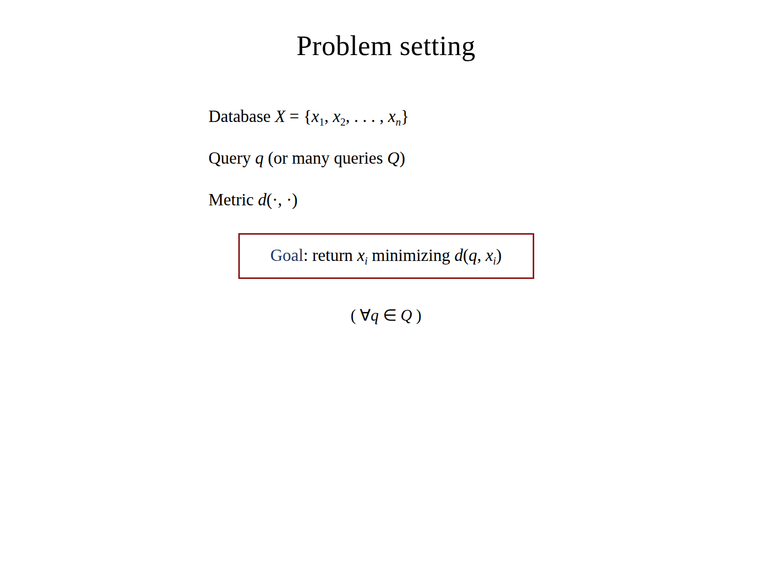Problem setting
Database X = {x1, x2, . . . , xn}
Query q (or many queries Q)
Metric d(·, ·)
Goal: return xi minimizing d(q, xi)
( ∀q ∈ Q )